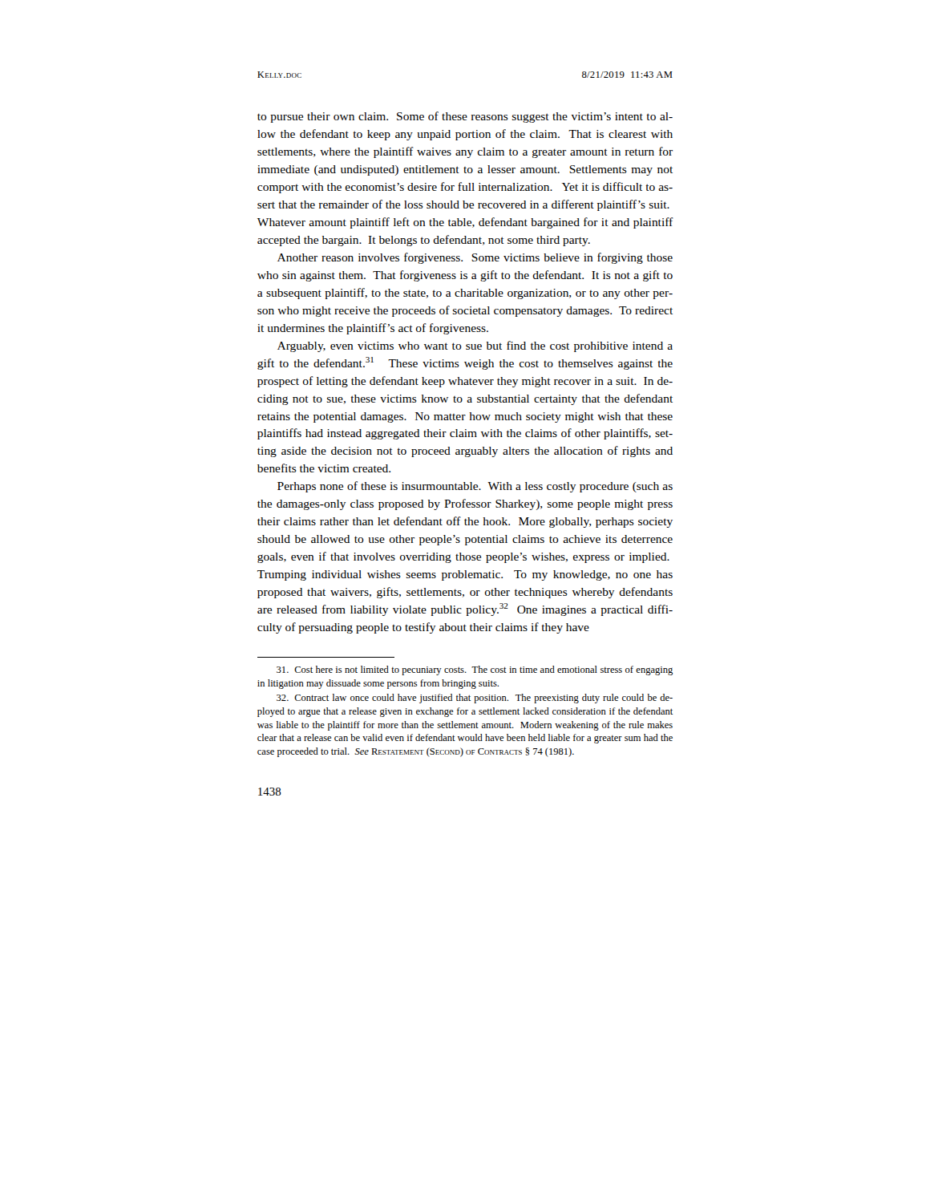Kelly.doc 8/21/2019 11:43 AM
to pursue their own claim. Some of these reasons suggest the victim’s intent to allow the defendant to keep any unpaid portion of the claim. That is clearest with settlements, where the plaintiff waives any claim to a greater amount in return for immediate (and undisputed) entitlement to a lesser amount. Settlements may not comport with the economist’s desire for full internalization. Yet it is difficult to assert that the remainder of the loss should be recovered in a different plaintiff’s suit. Whatever amount plaintiff left on the table, defendant bargained for it and plaintiff accepted the bargain. It belongs to defendant, not some third party.
Another reason involves forgiveness. Some victims believe in forgiving those who sin against them. That forgiveness is a gift to the defendant. It is not a gift to a subsequent plaintiff, to the state, to a charitable organization, or to any other person who might receive the proceeds of societal compensatory damages. To redirect it undermines the plaintiff’s act of forgiveness.
Arguably, even victims who want to sue but find the cost prohibitive intend a gift to the defendant.31 These victims weigh the cost to themselves against the prospect of letting the defendant keep whatever they might recover in a suit. In deciding not to sue, these victims know to a substantial certainty that the defendant retains the potential damages. No matter how much society might wish that these plaintiffs had instead aggregated their claim with the claims of other plaintiffs, setting aside the decision not to proceed arguably alters the allocation of rights and benefits the victim created.
Perhaps none of these is insurmountable. With a less costly procedure (such as the damages-only class proposed by Professor Sharkey), some people might press their claims rather than let defendant off the hook. More globally, perhaps society should be allowed to use other people’s potential claims to achieve its deterrence goals, even if that involves overriding those people’s wishes, express or implied. Trumping individual wishes seems problematic. To my knowledge, no one has proposed that waivers, gifts, settlements, or other techniques whereby defendants are released from liability violate public policy.32 One imagines a practical difficulty of persuading people to testify about their claims if they have
31. Cost here is not limited to pecuniary costs. The cost in time and emotional stress of engaging in litigation may dissuade some persons from bringing suits.
32. Contract law once could have justified that position. The preexisting duty rule could be deployed to argue that a release given in exchange for a settlement lacked consideration if the defendant was liable to the plaintiff for more than the settlement amount. Modern weakening of the rule makes clear that a release can be valid even if defendant would have been held liable for a greater sum had the case proceeded to trial. See Restatement (Second) of Contracts § 74 (1981).
1438